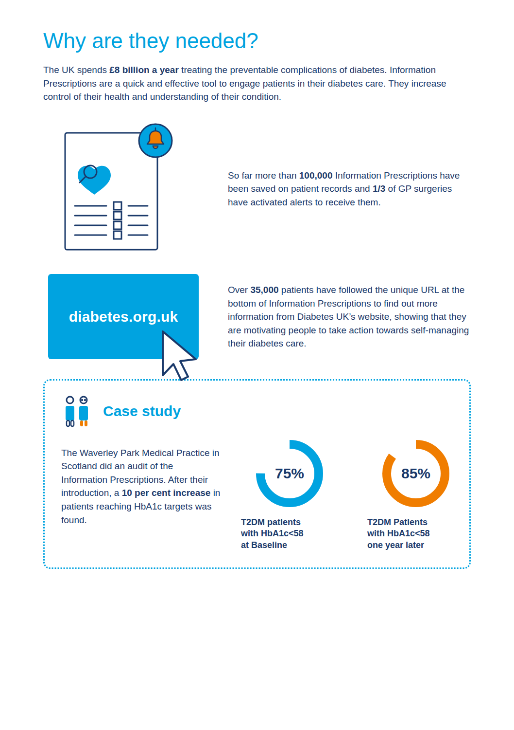Why are they needed?
The UK spends £8 billion a year treating the preventable complications of diabetes. Information Prescriptions are a quick and effective tool to engage patients in their diabetes care. They increase control of their health and understanding of their condition.
So far more than 100,000 Information Prescriptions have been saved on patient records and 1/3 of GP surgeries have activated alerts to receive them.
diabetes.org.uk
Over 35,000 patients have followed the unique URL at the bottom of Information Prescriptions to find out more information from Diabetes UK’s website, showing that they are motivating people to take action towards self-managing their diabetes care.
Case study
The Waverley Park Medical Practice in Scotland did an audit of the Information Prescriptions. After their introduction, a 10 per cent increase in patients reaching HbA1c targets was found.
75%
T2DM patients
with HbA1c<58
at Baseline
85%
T2DM Patients
with HbA1c<58
one year later